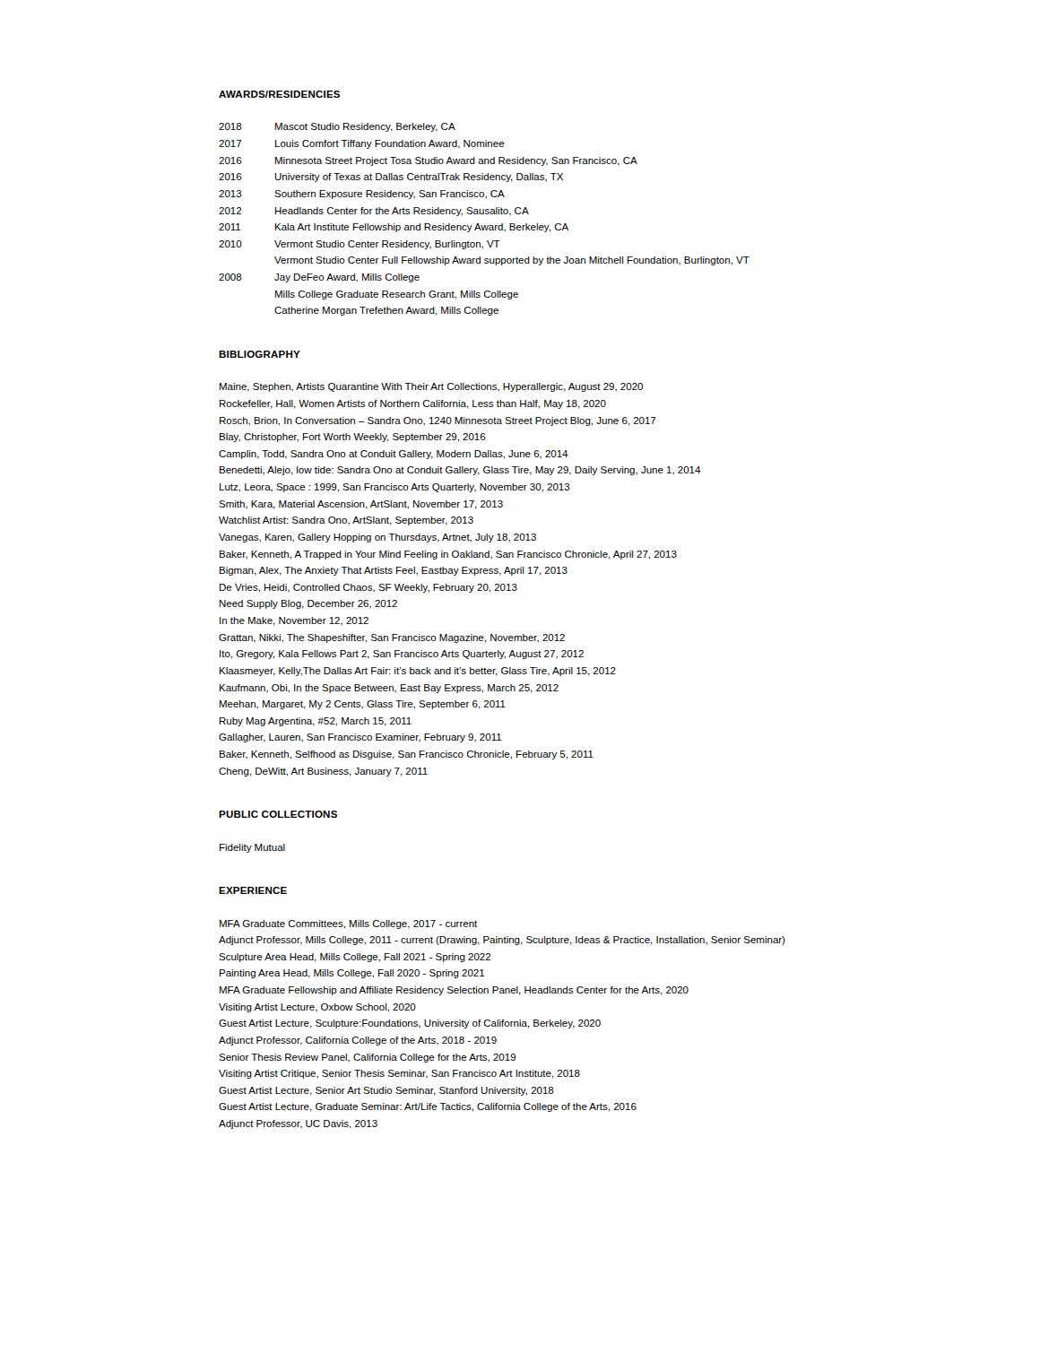Awards/Residencies
| 2018 | Mascot Studio Residency, Berkeley, CA |
| 2017 | Louis Comfort Tiffany Foundation Award, Nominee |
| 2016 | Minnesota Street Project Tosa Studio Award and Residency, San Francisco, CA |
| 2016 | University of Texas at Dallas CentralTrak Residency, Dallas, TX |
| 2013 | Southern Exposure Residency, San Francisco, CA |
| 2012 | Headlands Center for the Arts Residency, Sausalito, CA |
| 2011 | Kala Art Institute Fellowship and Residency Award, Berkeley, CA |
| 2010 | Vermont Studio Center Residency, Burlington, VT |
| | Vermont Studio Center Full Fellowship Award supported by the Joan Mitchell Foundation, Burlington, VT |
| 2008 | Jay DeFeo Award, Mills College |
| | Mills College Graduate Research Grant, Mills College |
| | Catherine Morgan Trefethen Award, Mills College |
Bibliography
Maine, Stephen, Artists Quarantine With Their Art Collections, Hyperallergic, August 29, 2020
Rockefeller, Hall, Women Artists of Northern California, Less than Half, May 18, 2020
Rosch, Brion, In Conversation – Sandra Ono, 1240 Minnesota Street Project Blog, June 6, 2017
Blay, Christopher, Fort Worth Weekly, September 29, 2016
Camplin, Todd, Sandra Ono at Conduit Gallery, Modern Dallas, June 6, 2014
Benedetti, Alejo, low tide: Sandra Ono at Conduit Gallery, Glass Tire, May 29, Daily Serving, June 1, 2014
Lutz, Leora, Space : 1999, San Francisco Arts Quarterly, November 30, 2013
Smith, Kara, Material Ascension, ArtSlant, November 17, 2013
Watchlist Artist: Sandra Ono, ArtSlant, September, 2013
Vanegas, Karen, Gallery Hopping on Thursdays, Artnet, July 18, 2013
Baker, Kenneth, A Trapped in Your Mind Feeling in Oakland, San Francisco Chronicle, April 27, 2013
Bigman, Alex, The Anxiety That Artists Feel, Eastbay Express, April 17, 2013
De Vries, Heidi, Controlled Chaos, SF Weekly, February 20, 2013
Need Supply Blog, December 26, 2012
In the Make, November 12, 2012
Grattan, Nikki, The Shapeshifter, San Francisco Magazine, November, 2012
Ito, Gregory, Kala Fellows Part 2, San Francisco Arts Quarterly, August 27, 2012
Klaasmeyer, Kelly,The Dallas Art Fair: it’s back and it’s better, Glass Tire, April 15, 2012
Kaufmann, Obi, In the Space Between, East Bay Express, March 25, 2012
Meehan, Margaret, My 2 Cents, Glass Tire, September 6, 2011
Ruby Mag Argentina, #52, March 15, 2011
Gallagher, Lauren, San Francisco Examiner, February 9, 2011
Baker, Kenneth, Selfhood as Disguise, San Francisco Chronicle, February 5, 2011
Cheng, DeWitt, Art Business, January 7, 2011
Public Collections
Fidelity Mutual
Experience
MFA Graduate Committees, Mills College, 2017 - current
Adjunct Professor, Mills College, 2011 - current (Drawing, Painting, Sculpture, Ideas & Practice, Installation, Senior Seminar)
Sculpture Area Head, Mills College, Fall 2021 - Spring 2022
Painting Area Head, Mills College, Fall 2020 - Spring 2021
MFA Graduate Fellowship and Affiliate Residency Selection Panel, Headlands Center for the Arts, 2020
Visiting Artist Lecture, Oxbow School, 2020
Guest Artist Lecture, Sculpture:Foundations, University of California, Berkeley, 2020
Adjunct Professor, California College of the Arts, 2018 - 2019
Senior Thesis Review Panel, California College for the Arts, 2019
Visiting Artist Critique, Senior Thesis Seminar, San Francisco Art Institute, 2018
Guest Artist Lecture, Senior Art Studio Seminar, Stanford University, 2018
Guest Artist Lecture, Graduate Seminar: Art/Life Tactics, California College of the Arts, 2016
Adjunct Professor, UC Davis, 2013